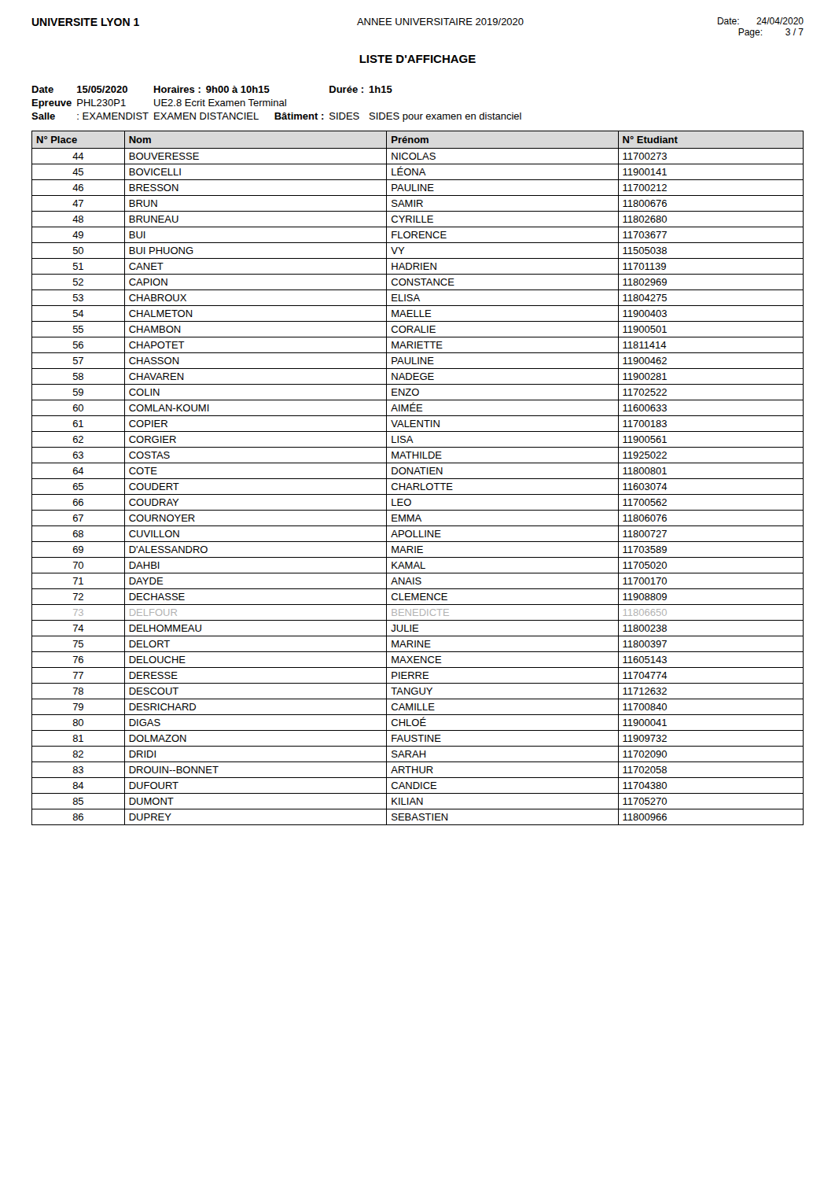| UNIVERSITE LYON 1 | ANNEE UNIVERSITAIRE 2019/2020 | Date: 24/04/2020 Page: 3 / 7 |
LISTE D'AFFICHAGE
| Date | 15/05/2020 | Horaires : | 9h00 à 10h15 | | Durée : | 1h15 |
| Epreuve | PHL230P1 | UE2.8 Ecrit Examen Terminal |
| Salle | : EXAMENDIST | EXAMEN DISTANCIEL | Bâtiment : | SIDES | SIDES pour examen en distanciel |
| N° Place | Nom | Prénom | N° Etudiant |
| --- | --- | --- | --- |
| 44 | BOUVERESSE | NICOLAS | 11700273 |
| 45 | BOVICELLI | LÉONA | 11900141 |
| 46 | BRESSON | PAULINE | 11700212 |
| 47 | BRUN | SAMIR | 11800676 |
| 48 | BRUNEAU | CYRILLE | 11802680 |
| 49 | BUI | FLORENCE | 11703677 |
| 50 | BUI PHUONG | VY | 11505038 |
| 51 | CANET | HADRIEN | 11701139 |
| 52 | CAPION | CONSTANCE | 11802969 |
| 53 | CHABROUX | ELISA | 11804275 |
| 54 | CHALMETON | MAELLE | 11900403 |
| 55 | CHAMBON | CORALIE | 11900501 |
| 56 | CHAPOTET | MARIETTE | 11811414 |
| 57 | CHASSON | PAULINE | 11900462 |
| 58 | CHAVAREN | NADEGE | 11900281 |
| 59 | COLIN | ENZO | 11702522 |
| 60 | COMLAN-KOUMI | AIMÉE | 11600633 |
| 61 | COPIER | VALENTIN | 11700183 |
| 62 | CORGIER | LISA | 11900561 |
| 63 | COSTAS | MATHILDE | 11925022 |
| 64 | COTE | DONATIEN | 11800801 |
| 65 | COUDERT | CHARLOTTE | 11603074 |
| 66 | COUDRAY | LEO | 11700562 |
| 67 | COURNOYER | EMMA | 11806076 |
| 68 | CUVILLON | APOLLINE | 11800727 |
| 69 | D'ALESSANDRO | MARIE | 11703589 |
| 70 | DAHBI | KAMAL | 11705020 |
| 71 | DAYDE | ANAIS | 11700170 |
| 72 | DECHASSE | CLEMENCE | 11908809 |
| 73 | DELFOUR | BENEDICTE | 11806650 |
| 74 | DELHOMMEAU | JULIE | 11800238 |
| 75 | DELORT | MARINE | 11800397 |
| 76 | DELOUCHE | MAXENCE | 11605143 |
| 77 | DERESSE | PIERRE | 11704774 |
| 78 | DESCOUT | TANGUY | 11712632 |
| 79 | DESRICHARD | CAMILLE | 11700840 |
| 80 | DIGAS | CHLOÉ | 11900041 |
| 81 | DOLMAZON | FAUSTINE | 11909732 |
| 82 | DRIDI | SARAH | 11702090 |
| 83 | DROUIN--BONNET | ARTHUR | 11702058 |
| 84 | DUFOURT | CANDICE | 11704380 |
| 85 | DUMONT | KILIAN | 11705270 |
| 86 | DUPREY | SEBASTIEN | 11800966 |